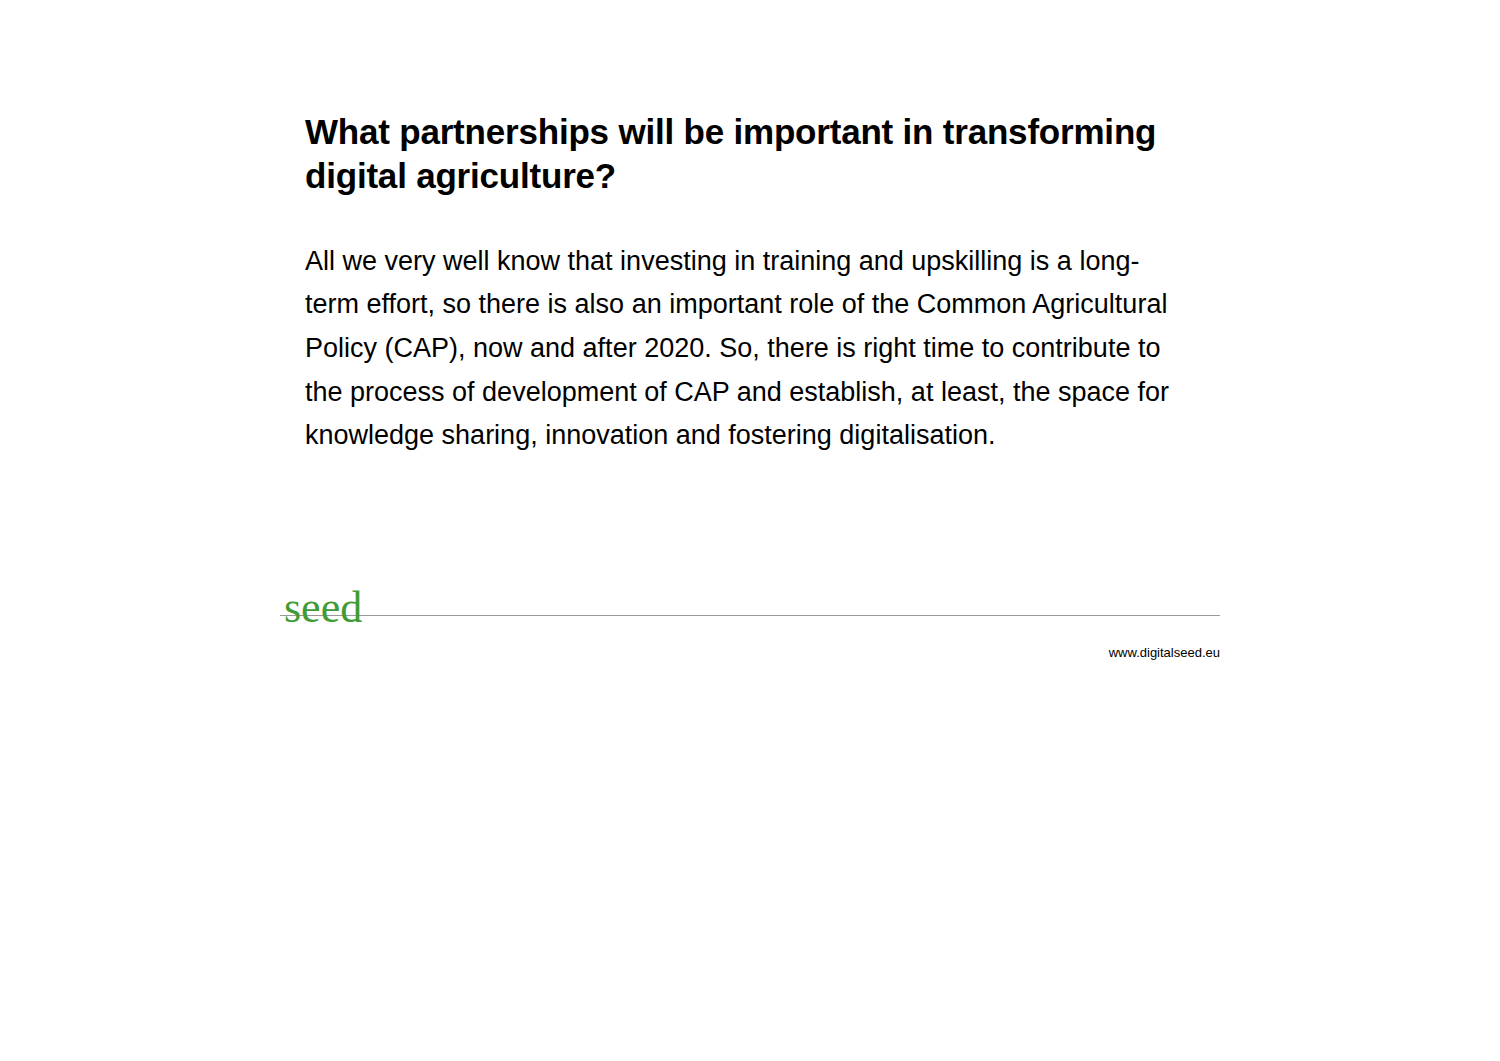What partnerships will be important in transforming digital agriculture?
All we very well know that investing in training and upskilling is a long-term effort, so there is also an important role of the Common Agricultural Policy (CAP), now and after 2020. So, there is right time to contribute to the process of development of CAP and establish, at least, the space for knowledge sharing, innovation and fostering digitalisation.
seed
www.digitalseed.eu